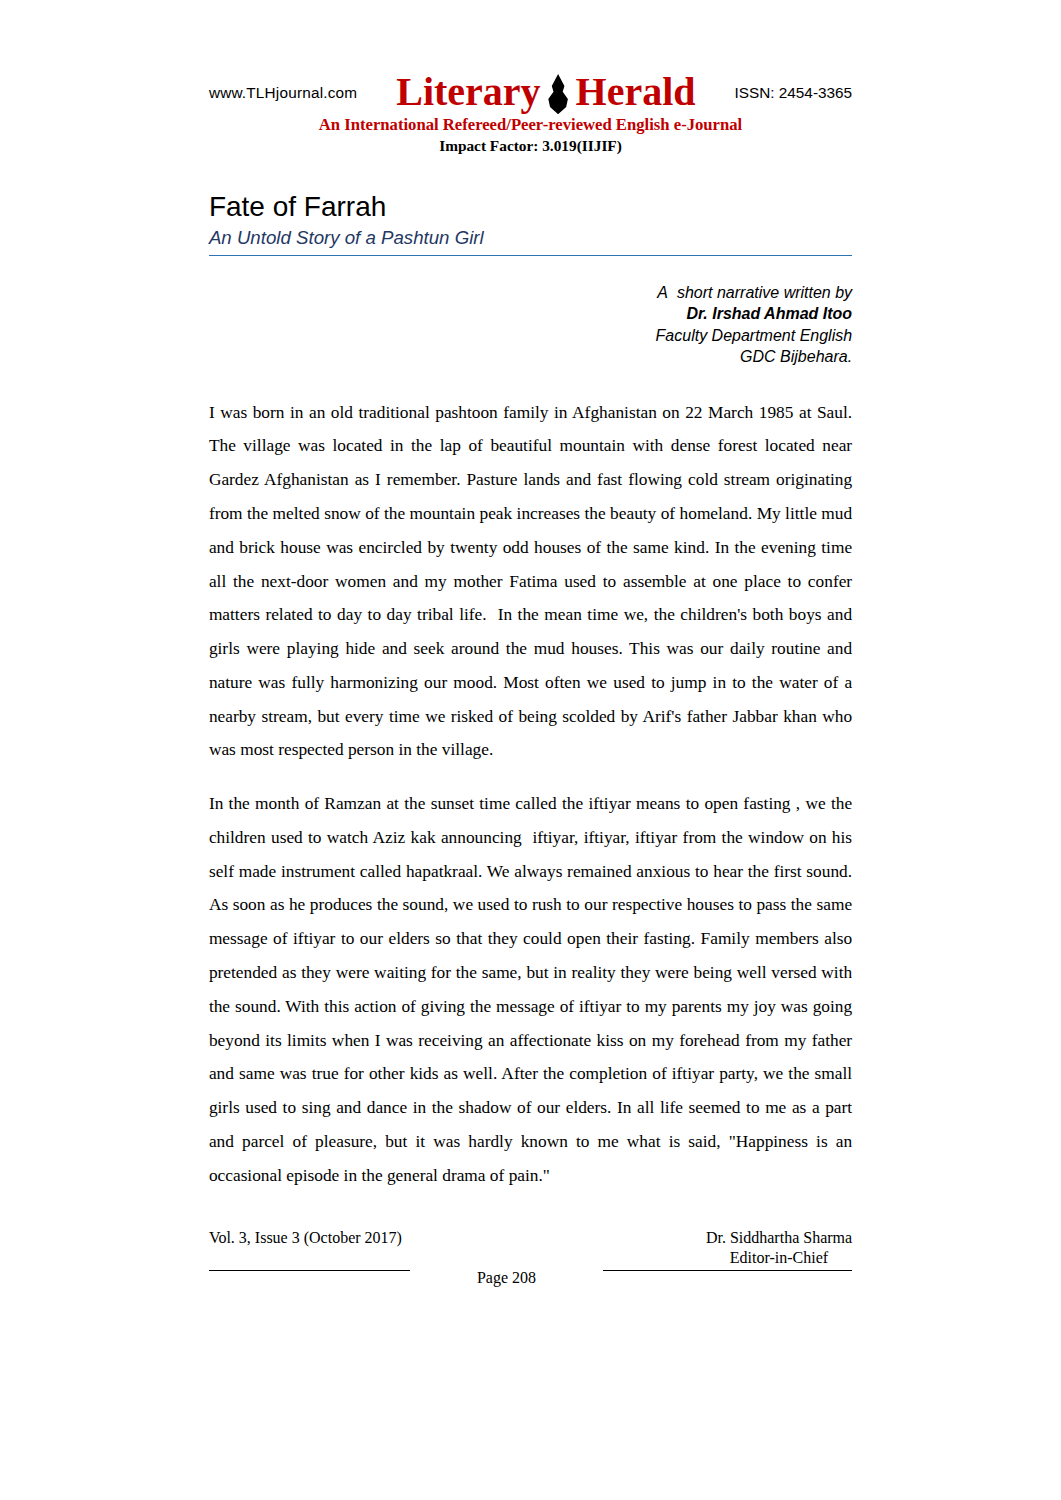www.TLHjournal.com
Literary Herald
ISSN: 2454-3365
An International Refereed/Peer-reviewed English e-Journal
Impact Factor: 3.019(IIJIF)
Fate of Farrah
An Untold Story of a Pashtun Girl
A short narrative written by
Dr. Irshad Ahmad Itoo
Faculty Department English
GDC Bijbehara.
I was born in an old traditional pashtoon family in Afghanistan on 22 March 1985 at Saul. The village was located in the lap of beautiful mountain with dense forest located near Gardez Afghanistan as I remember. Pasture lands and fast flowing cold stream originating from the melted snow of the mountain peak increases the beauty of homeland. My little mud and brick house was encircled by twenty odd houses of the same kind. In the evening time all the next-door women and my mother Fatima used to assemble at one place to confer matters related to day to day tribal life. In the mean time we, the children's both boys and girls were playing hide and seek around the mud houses. This was our daily routine and nature was fully harmonizing our mood. Most often we used to jump in to the water of a nearby stream, but every time we risked of being scolded by Arif's father Jabbar khan who was most respected person in the village.
In the month of Ramzan at the sunset time called the iftiyar means to open fasting , we the children used to watch Aziz kak announcing iftiyar, iftiyar, iftiyar from the window on his self made instrument called hapatkraal. We always remained anxious to hear the first sound. As soon as he produces the sound, we used to rush to our respective houses to pass the same message of iftiyar to our elders so that they could open their fasting. Family members also pretended as they were waiting for the same, but in reality they were being well versed with the sound. With this action of giving the message of iftiyar to my parents my joy was going beyond its limits when I was receiving an affectionate kiss on my forehead from my father and same was true for other kids as well. After the completion of iftiyar party, we the small girls used to sing and dance in the shadow of our elders. In all life seemed to me as a part and parcel of pleasure, but it was hardly known to me what is said, "Happiness is an occasional episode in the general drama of pain."
Vol. 3, Issue 3 (October 2017)
Dr. Siddhartha Sharma
Editor-in-Chief
Page 208